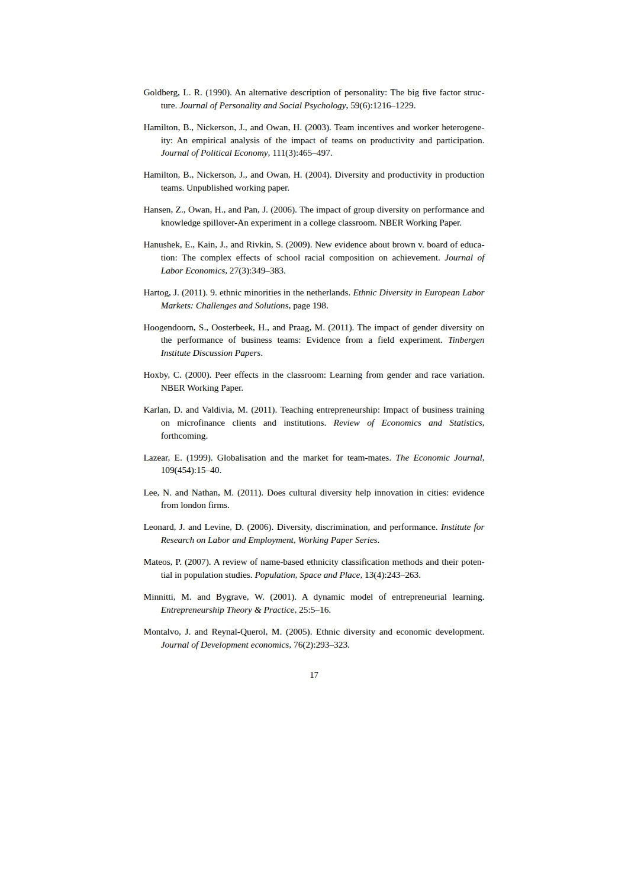Goldberg, L. R. (1990). An alternative description of personality: The big five factor structure. Journal of Personality and Social Psychology, 59(6):1216–1229.
Hamilton, B., Nickerson, J., and Owan, H. (2003). Team incentives and worker heterogeneity: An empirical analysis of the impact of teams on productivity and participation. Journal of Political Economy, 111(3):465–497.
Hamilton, B., Nickerson, J., and Owan, H. (2004). Diversity and productivity in production teams. Unpublished working paper.
Hansen, Z., Owan, H., and Pan, J. (2006). The impact of group diversity on performance and knowledge spillover-An experiment in a college classroom. NBER Working Paper.
Hanushek, E., Kain, J., and Rivkin, S. (2009). New evidence about brown v. board of education: The complex effects of school racial composition on achievement. Journal of Labor Economics, 27(3):349–383.
Hartog, J. (2011). 9. ethnic minorities in the netherlands. Ethnic Diversity in European Labor Markets: Challenges and Solutions, page 198.
Hoogendoorn, S., Oosterbeek, H., and Praag, M. (2011). The impact of gender diversity on the performance of business teams: Evidence from a field experiment. Tinbergen Institute Discussion Papers.
Hoxby, C. (2000). Peer effects in the classroom: Learning from gender and race variation. NBER Working Paper.
Karlan, D. and Valdivia, M. (2011). Teaching entrepreneurship: Impact of business training on microfinance clients and institutions. Review of Economics and Statistics, forthcoming.
Lazear, E. (1999). Globalisation and the market for team-mates. The Economic Journal, 109(454):15–40.
Lee, N. and Nathan, M. (2011). Does cultural diversity help innovation in cities: evidence from london firms.
Leonard, J. and Levine, D. (2006). Diversity, discrimination, and performance. Institute for Research on Labor and Employment, Working Paper Series.
Mateos, P. (2007). A review of name-based ethnicity classification methods and their potential in population studies. Population, Space and Place, 13(4):243–263.
Minnitti, M. and Bygrave, W. (2001). A dynamic model of entrepreneurial learning. Entrepreneurship Theory & Practice, 25:5–16.
Montalvo, J. and Reynal-Querol, M. (2005). Ethnic diversity and economic development. Journal of Development economics, 76(2):293–323.
17